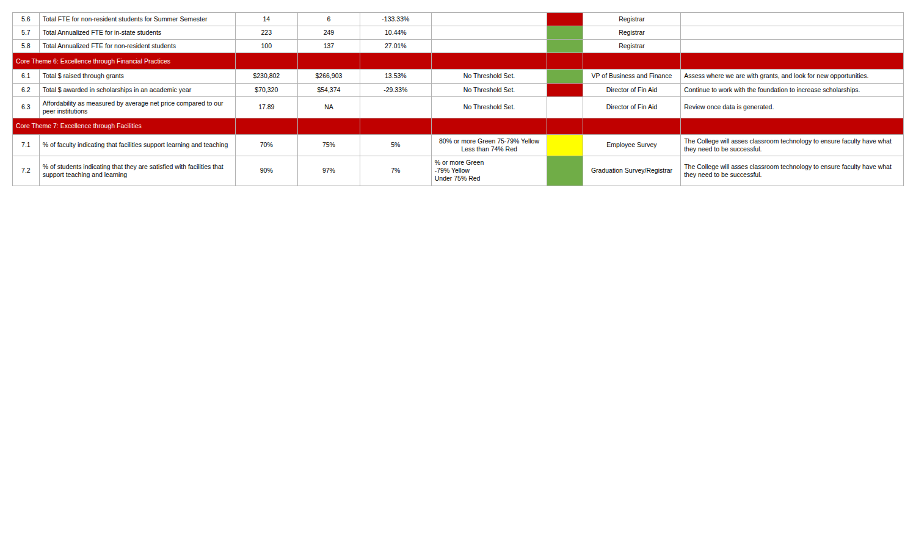| 5.6 | Total FTE for non-resident students for Summer Semester | 14 | 6 | -133.33% | | | Registrar | |
| 5.7 | Total Annualized FTE for in-state students | 223 | 249 | 10.44% | | | Registrar | |
| 5.8 | Total Annualized FTE for non-resident students | 100 | 137 | 27.01% | | | Registrar | |
| Core Theme 6: Excellence through Financial Practices | | | | | | | |
| 6.1 | Total $ raised through grants | $230,802 | $266,903 | 13.53% | No Threshold Set. | | VP of Business and Finance | Assess where we are with grants, and look for new opportunities. |
| 6.2 | Total $ awarded in scholarships in an academic year | $70,320 | $54,374 | -29.33% | No Threshold Set. | | Director of Fin Aid | Continue to work with the foundation to increase scholarships. |
| 6.3 | Affordability as measured by average net price compared to our peer institutions | 17.89 | NA | | No Threshold Set. | | Director of Fin Aid | Review once data is generated. |
| Core Theme 7: Excellence through Facilities | | | | | | | |
| 7.1 | % of faculty indicating that facilities support learning and teaching | 70% | 75% | 5% | 80% or more Green 75-79% Yellow Less than 74% Red | | Employee Survey | The College will asses classroom technology to ensure faculty have what they need to be successful. |
| 7.2 | % of students indicating that they are satisfied with facilities that support teaching and learning | 90% | 97% | 7% | % or more Green -79% Yellow Under 75% Red | | Graduation Survey/Registrar | The College will asses classroom technology to ensure faculty have what they need to be successful. |